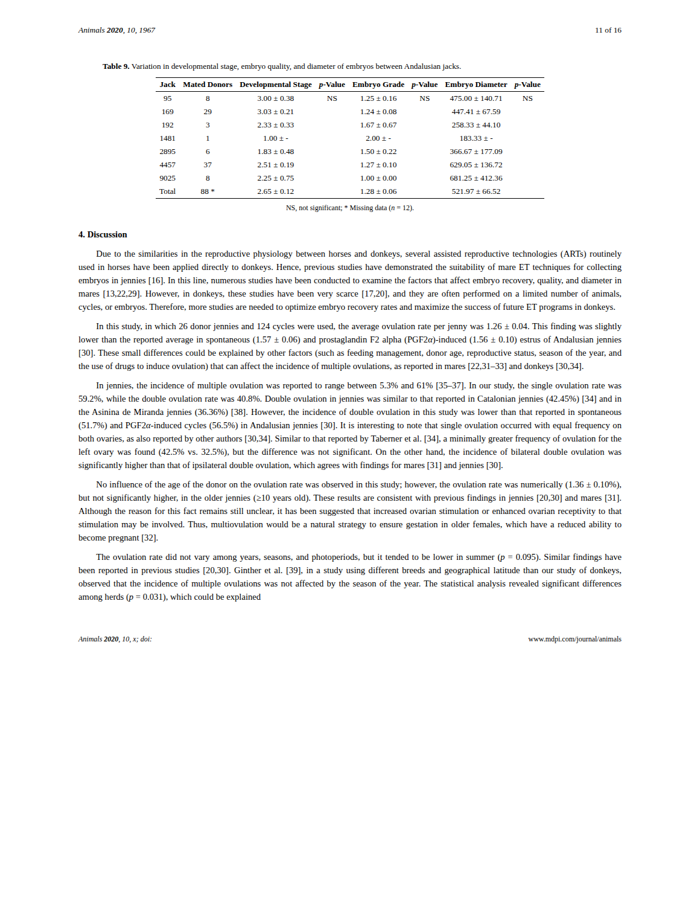Animals 2020, 10, 1967
11 of 16
Table 9. Variation in developmental stage, embryo quality, and diameter of embryos between Andalusian jacks.
| Jack | Mated Donors | Developmental Stage | p -Value | Embryo Grade | p -Value | Embryo Diameter | p -Value |
| --- | --- | --- | --- | --- | --- | --- | --- |
| 95 | 8 | 3.00 ± 0.38 | NS | 1.25 ± 0.16 | NS | 475.00 ± 140.71 | NS |
| 169 | 29 | 3.03 ± 0.21 | | 1.24 ± 0.08 | | 447.41 ± 67.59 | |
| 192 | 3 | 2.33 ± 0.33 | | 1.67 ± 0.67 | | 258.33 ± 44.10 | |
| 1481 | 1 | 1.00 ± - | | 2.00 ± - | | 183.33 ± - | |
| 2895 | 6 | 1.83 ± 0.48 | | 1.50 ± 0.22 | | 366.67 ± 177.09 | |
| 4457 | 37 | 2.51 ± 0.19 | | 1.27 ± 0.10 | | 629.05 ± 136.72 | |
| 9025 | 8 | 2.25 ± 0.75 | | 1.00 ± 0.00 | | 681.25 ± 412.36 | |
| Total | 88 * | 2.65 ± 0.12 | | 1.28 ± 0.06 | | 521.97 ± 66.52 | |
NS, not significant; * Missing data (n = 12).
4. Discussion
Due to the similarities in the reproductive physiology between horses and donkeys, several assisted reproductive technologies (ARTs) routinely used in horses have been applied directly to donkeys. Hence, previous studies have demonstrated the suitability of mare ET techniques for collecting embryos in jennies [16]. In this line, numerous studies have been conducted to examine the factors that affect embryo recovery, quality, and diameter in mares [13,22,29]. However, in donkeys, these studies have been very scarce [17,20], and they are often performed on a limited number of animals, cycles, or embryos. Therefore, more studies are needed to optimize embryo recovery rates and maximize the success of future ET programs in donkeys.
In this study, in which 26 donor jennies and 124 cycles were used, the average ovulation rate per jenny was 1.26 ± 0.04. This finding was slightly lower than the reported average in spontaneous (1.57 ± 0.06) and prostaglandin F2 alpha (PGF2α)-induced (1.56 ± 0.10) estrus of Andalusian jennies [30]. These small differences could be explained by other factors (such as feeding management, donor age, reproductive status, season of the year, and the use of drugs to induce ovulation) that can affect the incidence of multiple ovulations, as reported in mares [22,31–33] and donkeys [30,34].
In jennies, the incidence of multiple ovulation was reported to range between 5.3% and 61% [35–37]. In our study, the single ovulation rate was 59.2%, while the double ovulation rate was 40.8%. Double ovulation in jennies was similar to that reported in Catalonian jennies (42.45%) [34] and in the Asinina de Miranda jennies (36.36%) [38]. However, the incidence of double ovulation in this study was lower than that reported in spontaneous (51.7%) and PGF2α-induced cycles (56.5%) in Andalusian jennies [30]. It is interesting to note that single ovulation occurred with equal frequency on both ovaries, as also reported by other authors [30,34]. Similar to that reported by Taberner et al. [34], a minimally greater frequency of ovulation for the left ovary was found (42.5% vs. 32.5%), but the difference was not significant. On the other hand, the incidence of bilateral double ovulation was significantly higher than that of ipsilateral double ovulation, which agrees with findings for mares [31] and jennies [30].
No influence of the age of the donor on the ovulation rate was observed in this study; however, the ovulation rate was numerically (1.36 ± 0.10%), but not significantly higher, in the older jennies (≥10 years old). These results are consistent with previous findings in jennies [20,30] and mares [31]. Although the reason for this fact remains still unclear, it has been suggested that increased ovarian stimulation or enhanced ovarian receptivity to that stimulation may be involved. Thus, multiovulation would be a natural strategy to ensure gestation in older females, which have a reduced ability to become pregnant [32].
The ovulation rate did not vary among years, seasons, and photoperiods, but it tended to be lower in summer (p = 0.095). Similar findings have been reported in previous studies [20,30]. Ginther et al. [39], in a study using different breeds and geographical latitude than our study of donkeys, observed that the incidence of multiple ovulations was not affected by the season of the year. The statistical analysis revealed significant differences among herds (p = 0.031), which could be explained
Animals 2020, 10, x; doi:
www.mdpi.com/journal/animals